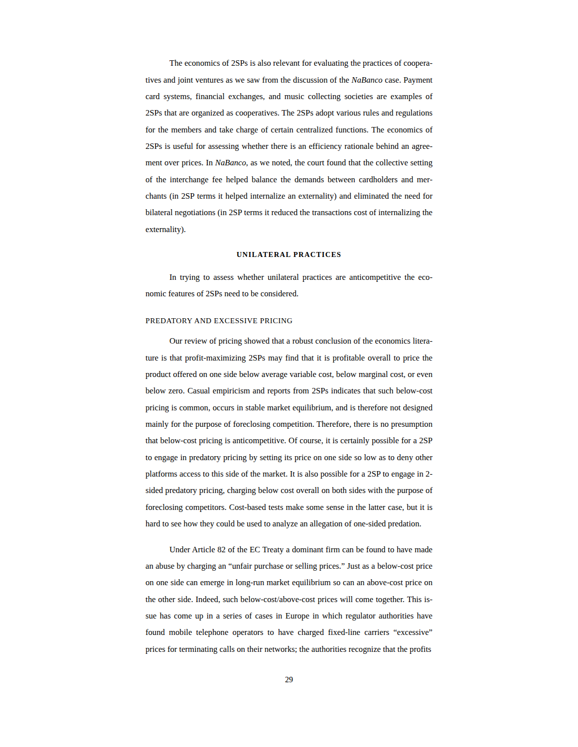The economics of 2SPs is also relevant for evaluating the practices of cooperatives and joint ventures as we saw from the discussion of the NaBanco case. Payment card systems, financial exchanges, and music collecting societies are examples of 2SPs that are organized as cooperatives. The 2SPs adopt various rules and regulations for the members and take charge of certain centralized functions. The economics of 2SPs is useful for assessing whether there is an efficiency rationale behind an agreement over prices. In NaBanco, as we noted, the court found that the collective setting of the interchange fee helped balance the demands between cardholders and merchants (in 2SP terms it helped internalize an externality) and eliminated the need for bilateral negotiations (in 2SP terms it reduced the transactions cost of internalizing the externality).
Unilateral Practices
In trying to assess whether unilateral practices are anticompetitive the economic features of 2SPs need to be considered.
Predatory and Excessive Pricing
Our review of pricing showed that a robust conclusion of the economics literature is that profit-maximizing 2SPs may find that it is profitable overall to price the product offered on one side below average variable cost, below marginal cost, or even below zero. Casual empiricism and reports from 2SPs indicates that such below-cost pricing is common, occurs in stable market equilibrium, and is therefore not designed mainly for the purpose of foreclosing competition. Therefore, there is no presumption that below-cost pricing is anticompetitive. Of course, it is certainly possible for a 2SP to engage in predatory pricing by setting its price on one side so low as to deny other platforms access to this side of the market. It is also possible for a 2SP to engage in 2-sided predatory pricing, charging below cost overall on both sides with the purpose of foreclosing competitors. Cost-based tests make some sense in the latter case, but it is hard to see how they could be used to analyze an allegation of one-sided predation.
Under Article 82 of the EC Treaty a dominant firm can be found to have made an abuse by charging an “unfair purchase or selling prices.” Just as a below-cost price on one side can emerge in long-run market equilibrium so can an above-cost price on the other side. Indeed, such below-cost/above-cost prices will come together. This issue has come up in a series of cases in Europe in which regulator authorities have found mobile telephone operators to have charged fixed-line carriers “excessive” prices for terminating calls on their networks; the authorities recognize that the profits
29